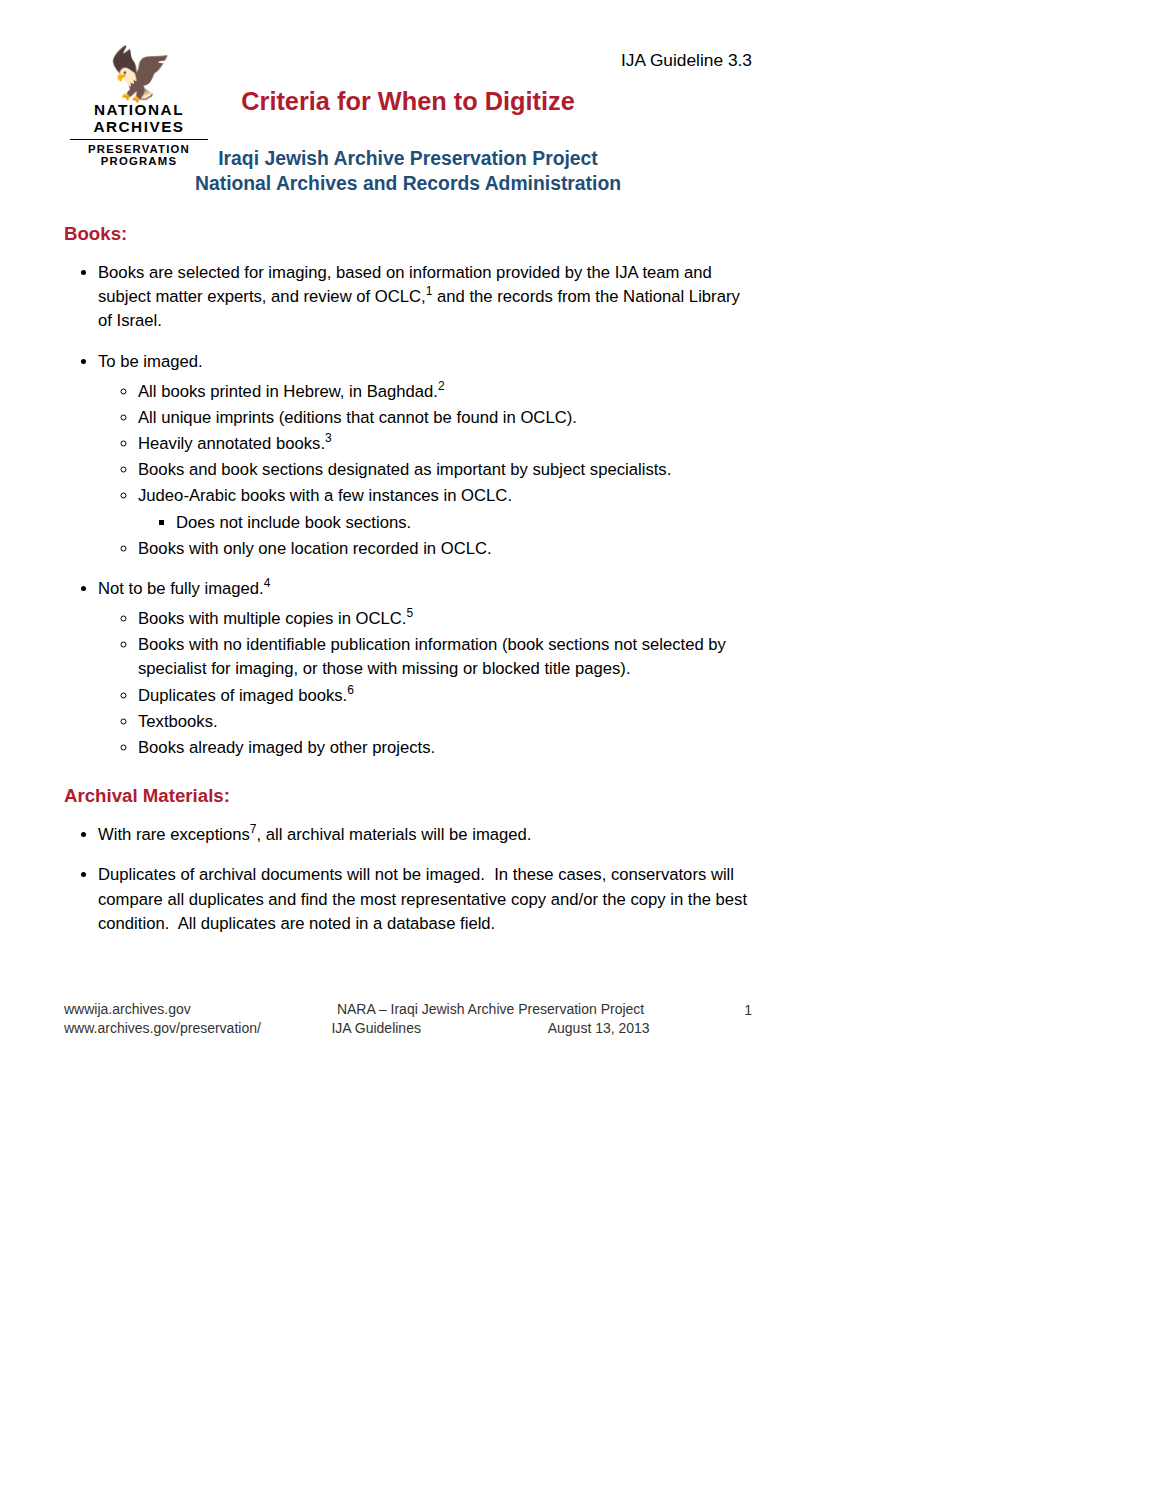🦅
NATIONAL
ARCHIVES
PRESERVATION
PROGRAMS
IJA Guideline 3.3
Criteria for When to Digitize
Iraqi Jewish Archive Preservation Project
National Archives and Records Administration
Books:
Books are selected for imaging, based on information provided by the IJA team and subject matter experts, and review of OCLC,1 and the records from the National Library of Israel.
To be imaged.
All books printed in Hebrew, in Baghdad.2
All unique imprints (editions that cannot be found in OCLC).
Heavily annotated books.3
Books and book sections designated as important by subject specialists.
Judeo-Arabic books with a few instances in OCLC.
Does not include book sections.
Books with only one location recorded in OCLC.
Not to be fully imaged.4
Books with multiple copies in OCLC.5
Books with no identifiable publication information (book sections not selected by specialist for imaging, or those with missing or blocked title pages).
Duplicates of imaged books.6
Textbooks.
Books already imaged by other projects.
Archival Materials:
With rare exceptions7, all archival materials will be imaged.
Duplicates of archival documents will not be imaged. In these cases, conservators will compare all duplicates and find the most representative copy and/or the copy in the best condition. All duplicates are noted in a database field.
wwwija.archives.gov
www.archives.gov/preservation/
NARA – Iraqi Jewish Archive Preservation Project
IJA Guidelines August 13, 2013
1